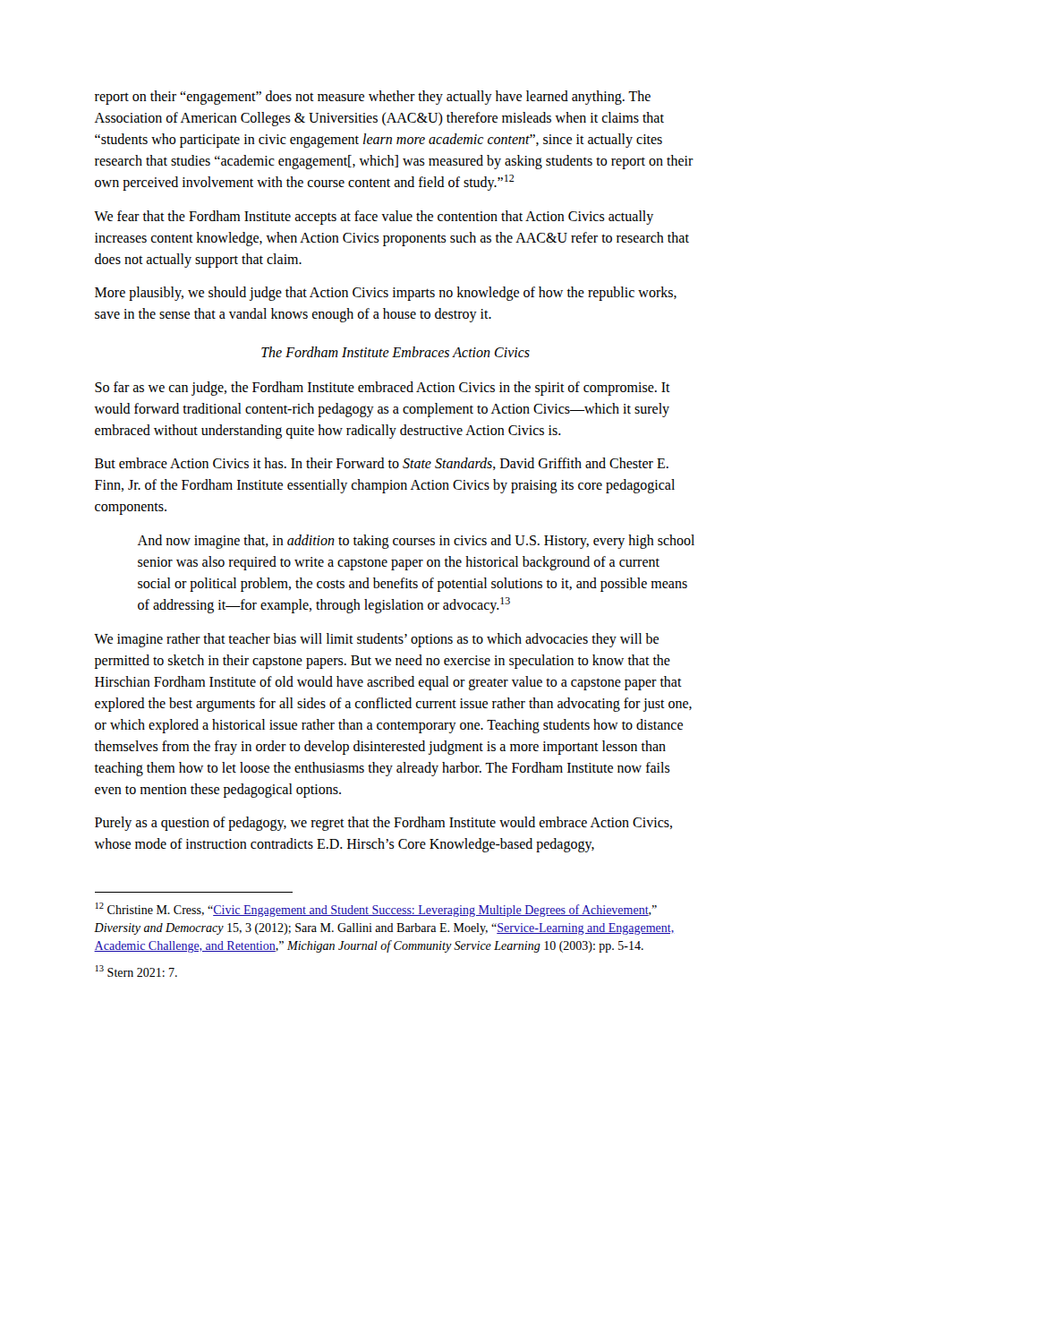report on their “engagement” does not measure whether they actually have learned anything. The Association of American Colleges & Universities (AAC&U) therefore misleads when it claims that “students who participate in civic engagement learn more academic content”, since it actually cites research that studies “academic engagement[, which] was measured by asking students to report on their own perceived involvement with the course content and field of study.”12
We fear that the Fordham Institute accepts at face value the contention that Action Civics actually increases content knowledge, when Action Civics proponents such as the AAC&U refer to research that does not actually support that claim.
More plausibly, we should judge that Action Civics imparts no knowledge of how the republic works, save in the sense that a vandal knows enough of a house to destroy it.
The Fordham Institute Embraces Action Civics
So far as we can judge, the Fordham Institute embraced Action Civics in the spirit of compromise. It would forward traditional content-rich pedagogy as a complement to Action Civics—which it surely embraced without understanding quite how radically destructive Action Civics is.
But embrace Action Civics it has. In their Forward to State Standards, David Griffith and Chester E. Finn, Jr. of the Fordham Institute essentially champion Action Civics by praising its core pedagogical components.
And now imagine that, in addition to taking courses in civics and U.S. History, every high school senior was also required to write a capstone paper on the historical background of a current social or political problem, the costs and benefits of potential solutions to it, and possible means of addressing it—for example, through legislation or advocacy.13
We imagine rather that teacher bias will limit students’ options as to which advocacies they will be permitted to sketch in their capstone papers. But we need no exercise in speculation to know that the Hirschian Fordham Institute of old would have ascribed equal or greater value to a capstone paper that explored the best arguments for all sides of a conflicted current issue rather than advocating for just one, or which explored a historical issue rather than a contemporary one. Teaching students how to distance themselves from the fray in order to develop disinterested judgment is a more important lesson than teaching them how to let loose the enthusiasms they already harbor. The Fordham Institute now fails even to mention these pedagogical options.
Purely as a question of pedagogy, we regret that the Fordham Institute would embrace Action Civics, whose mode of instruction contradicts E.D. Hirsch’s Core Knowledge-based pedagogy,
12 Christine M. Cress, “Civic Engagement and Student Success: Leveraging Multiple Degrees of Achievement,” Diversity and Democracy 15, 3 (2012); Sara M. Gallini and Barbara E. Moely, “Service-Learning and Engagement, Academic Challenge, and Retention,” Michigan Journal of Community Service Learning 10 (2003): pp. 5-14.
13 Stern 2021: 7.